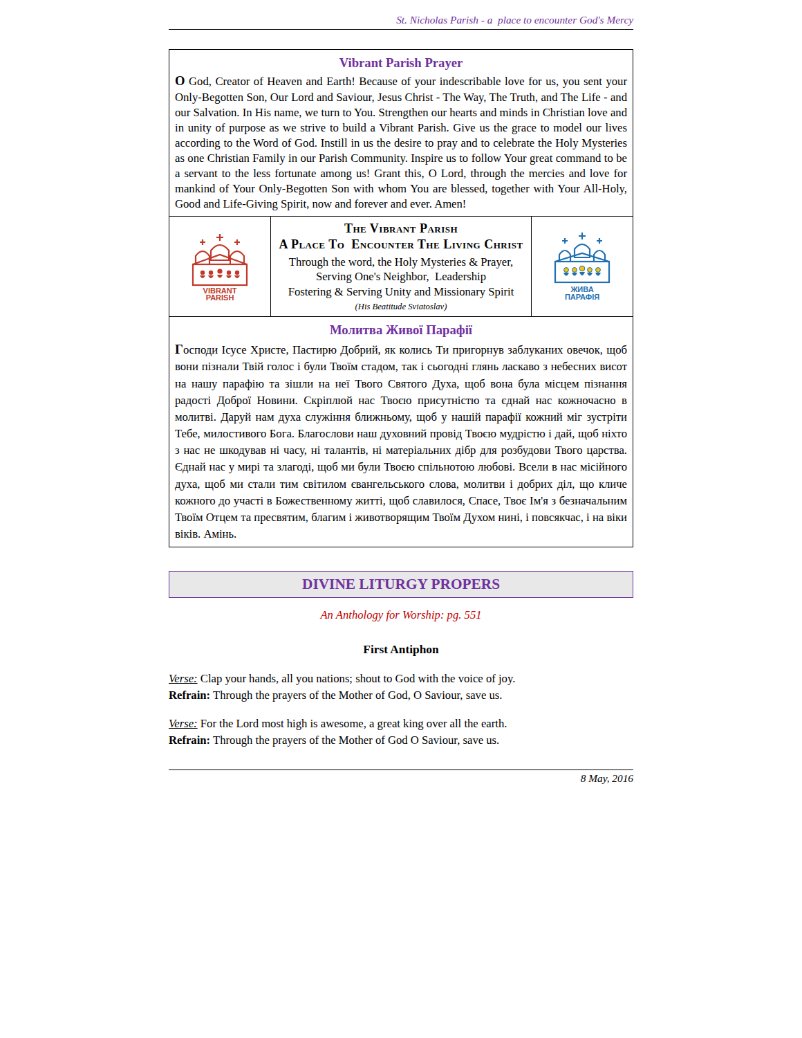St. Nicholas Parish - a place to encounter God's Mercy
| Vibrant Parish Prayer O God, Creator of Heaven and Earth! Because of your indescribable love for us, you sent your Only-Begotten Son, Our Lord and Saviour, Jesus Christ - The Way, The Truth, and The Life - and our Salvation. In His name, we turn to You. Strengthen our hearts and minds in Christian love and in unity of purpose as we strive to build a Vibrant Parish. Give us the grace to model our lives according to the Word of God. Instill in us the desire to pray and to celebrate the Holy Mysteries as one Christian Family in our Parish Community. Inspire us to follow Your great command to be a servant to the less fortunate among us! Grant this, O Lord, through the mercies and love for mankind of Your Only-Begotten Son with whom You are blessed, together with Your All-Holy, Good and Life-Giving Spirit, now and forever and ever. Amen! |
| VIBRANT PARISH | The Vibrant Parish A Place To Encounter The Living Christ Through the word, the Holy Mysteries & Prayer, Serving One's Neighbor, Leadership Fostering & Serving Unity and Missionary Spirit (His Beatitude Sviatoslav) | ЖИВА ПАРАФІЯ |
| Молитва Живої Парафії Г осподи Ісусе Христе, Пастирю Добрий, як колись Ти пригорнув заблуканих овечок, щоб вони пізнали Твій голос і були Твоїм стадом, так і сьогодні глянь ласкаво з небесних висот на нашу парафію та зішли на неї Твого Святого Духа, щоб вона була місцем пізнання радості Доброї Новини. Скріплюй нас Твоєю присутністю та єднай нас кожночасно в молитві. Даруй нам духа служіння ближньому, щоб у нашій парафії кожний міг зустріти Тебе, милостивого Бога. Благослови наш духовний провід Твоєю мудрістю і дай, щоб ніхто з нас не шкодував ні часу, ні талантів, ні матеріальних дібр для розбудови Твого царства. Єднай нас у мирі та злагоді, щоб ми були Твоєю спільнотою любові. Всели в нас місійного духа, щоб ми стали тим світилом євангельського слова, молитви і добрих діл, що кличе кожного до участі в Божественному житті, щоб славилося, Спасе, Твоє Ім'я з безначальним Твоїм Отцем та пресвятим, благим і животворящим Твоїм Духом нині, і повсякчас, і на віки віків. Амінь. |
DIVINE LITURGY PROPERS
An Anthology for Worship: pg. 551
First Antiphon
Verse: Clap your hands, all you nations; shout to God with the voice of joy.
Refrain: Through the prayers of the Mother of God, O Saviour, save us.
Verse: For the Lord most high is awesome, a great king over all the earth.
Refrain: Through the prayers of the Mother of God O Saviour, save us.
8 May, 2016